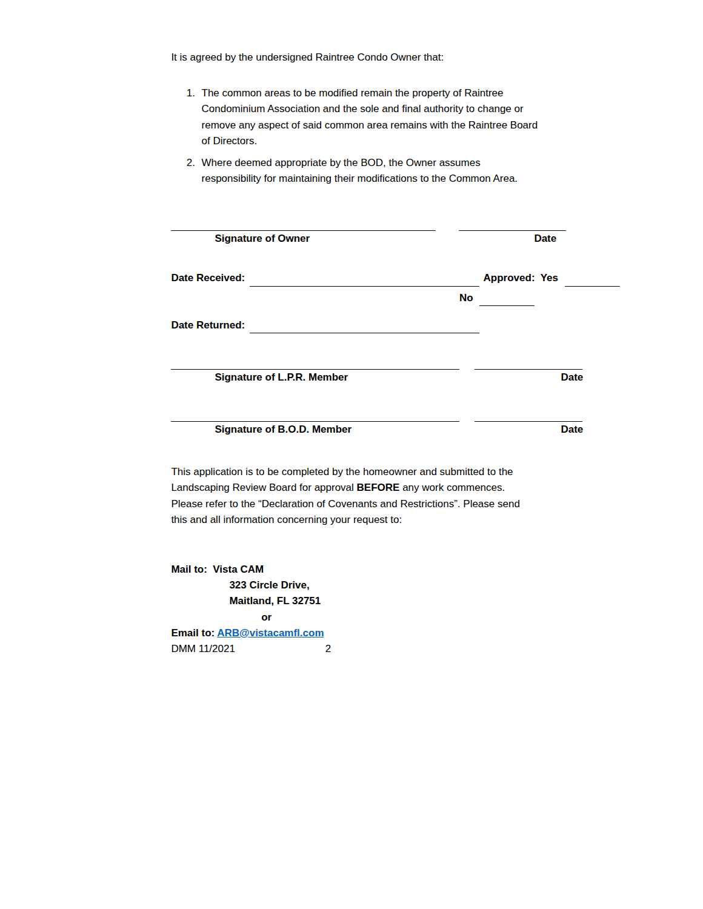It is agreed by the undersigned Raintree Condo Owner that:
The common areas to be modified remain the property of Raintree Condominium Association and the sole and final authority to change or remove any aspect of said common area remains with the Raintree Board of Directors.
Where deemed appropriate by the BOD, the Owner assumes responsibility for maintaining their modifications to the Common Area.
Signature of Owner
Date
Date Received:
Approved: Yes
No
Date Returned:
Signature of L.P.R. Member
Date
Signature of B.O.D. Member
Date
This application is to be completed by the homeowner and submitted to the Landscaping Review Board for approval BEFORE any work commences. Please refer to the “Declaration of Covenants and Restrictions”. Please send this and all information concerning your request to:
Mail to: Vista CAM
323 Circle Drive,
Maitland, FL 32751
or
Email to: ARB@vistacamfl.com
DMM 11/2021
2